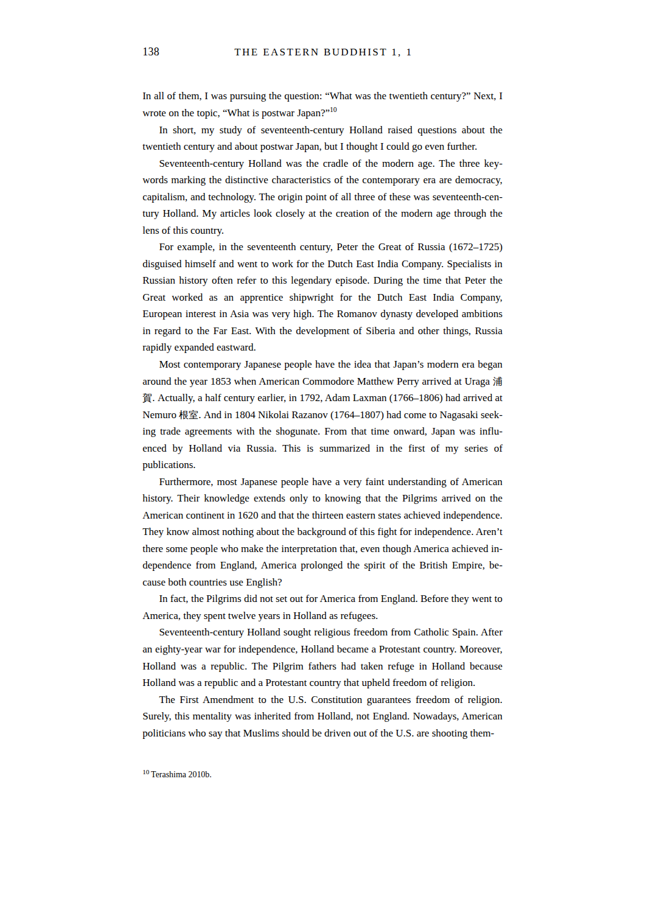138
The Eastern Buddhist 1, 1
In all of them, I was pursuing the question: “What was the twentieth century?” Next, I wrote on the topic, “What is postwar Japan?”10
In short, my study of seventeenth-century Holland raised questions about the twentieth century and about postwar Japan, but I thought I could go even further.
Seventeenth-century Holland was the cradle of the modern age. The three keywords marking the distinctive characteristics of the contemporary era are democracy, capitalism, and technology. The origin point of all three of these was seventeenth-century Holland. My articles look closely at the creation of the modern age through the lens of this country.
For example, in the seventeenth century, Peter the Great of Russia (1672–1725) disguised himself and went to work for the Dutch East India Company. Specialists in Russian history often refer to this legendary episode. During the time that Peter the Great worked as an apprentice shipwright for the Dutch East India Company, European interest in Asia was very high. The Romanov dynasty developed ambitions in regard to the Far East. With the development of Siberia and other things, Russia rapidly expanded eastward.
Most contemporary Japanese people have the idea that Japan’s modern era began around the year 1853 when American Commodore Matthew Perry arrived at Uraga 浦賀. Actually, a half century earlier, in 1792, Adam Laxman (1766–1806) had arrived at Nemuro 根室. And in 1804 Nikolai Razanov (1764–1807) had come to Nagasaki seeking trade agreements with the shogunate. From that time onward, Japan was influenced by Holland via Russia. This is summarized in the first of my series of publications.
Furthermore, most Japanese people have a very faint understanding of American history. Their knowledge extends only to knowing that the Pilgrims arrived on the American continent in 1620 and that the thirteen eastern states achieved independence. They know almost nothing about the background of this fight for independence. Aren’t there some people who make the interpretation that, even though America achieved independence from England, America prolonged the spirit of the British Empire, because both countries use English?
In fact, the Pilgrims did not set out for America from England. Before they went to America, they spent twelve years in Holland as refugees.
Seventeenth-century Holland sought religious freedom from Catholic Spain. After an eighty-year war for independence, Holland became a Protestant country. Moreover, Holland was a republic. The Pilgrim fathers had taken refuge in Holland because Holland was a republic and a Protestant country that upheld freedom of religion.
The First Amendment to the U.S. Constitution guarantees freedom of religion. Surely, this mentality was inherited from Holland, not England. Nowadays, American politicians who say that Muslims should be driven out of the U.S. are shooting them-
10Terashima 2010b.